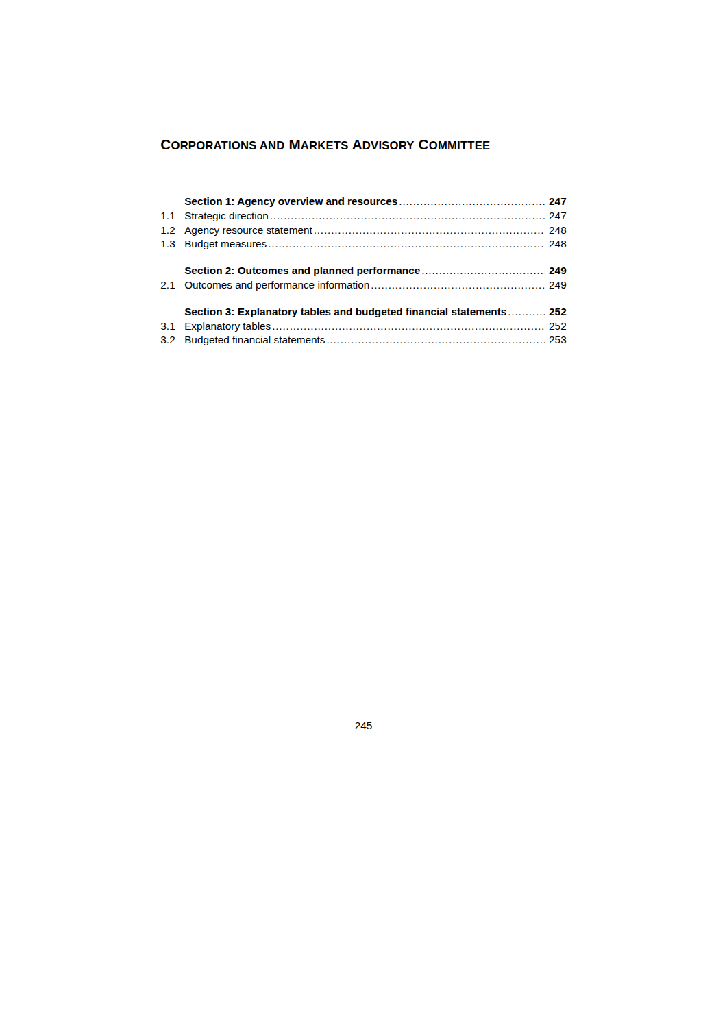CORPORATIONS AND MARKETS ADVISORY COMMITTEE
| | Section 1: Agency overview and resources ........................................................... | 247 |
| 1.1 | Strategic direction .......................................................................................... | 247 |
| 1.2 | Agency resource statement ......................................................................... | 248 |
| 1.3 | Budget measures ......................................................................................... | 248 |
| | Section 2: Outcomes and planned performance .................................................. | 249 |
| 2.1 | Outcomes and performance information ..................................................... | 249 |
| | Section 3: Explanatory tables and budgeted financial statements .................... | 252 |
| 3.1 | Explanatory tables ....................................................................................... | 252 |
| 3.2 | Budgeted financial statements .................................................................... | 253 |
245